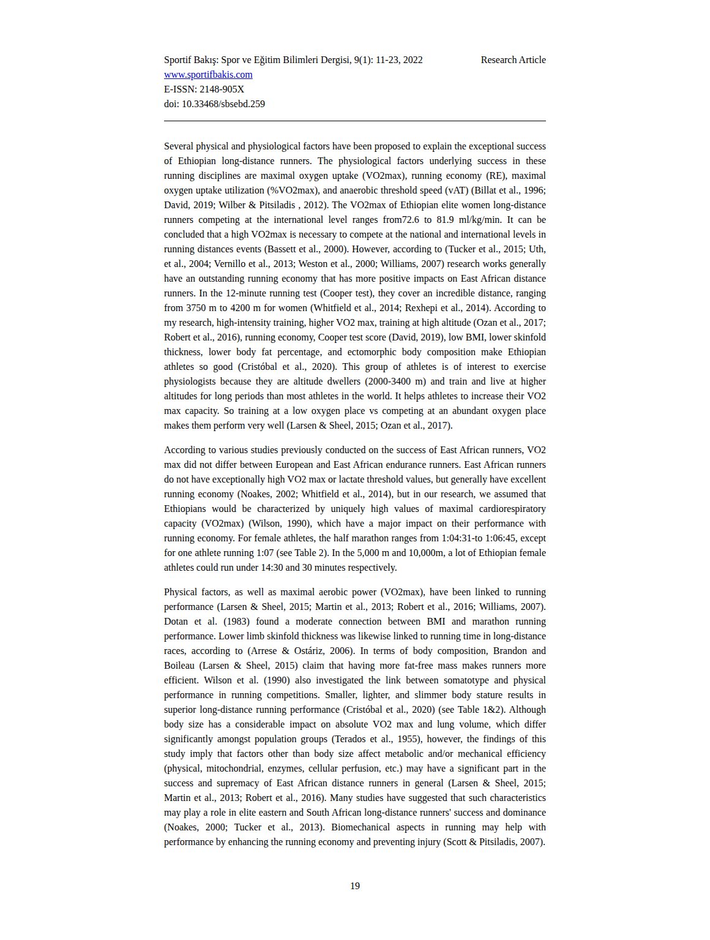Sportif Bakış: Spor ve Eğitim Bilimleri Dergisi, 9(1): 11-23, 2022
Research Article
www.sportifbakis.com
E-ISSN: 2148-905X
doi: 10.33468/sbsebd.259
Several physical and physiological factors have been proposed to explain the exceptional success of Ethiopian long-distance runners. The physiological factors underlying success in these running disciplines are maximal oxygen uptake (VO2max), running economy (RE), maximal oxygen uptake utilization (%VO2max), and anaerobic threshold speed (vAT) (Billat et al., 1996; David, 2019; Wilber & Pitsiladis , 2012). The VO2max of Ethiopian elite women long-distance runners competing at the international level ranges from72.6 to 81.9 ml/kg/min. It can be concluded that a high VO2max is necessary to compete at the national and international levels in running distances events (Bassett et al., 2000). However, according to (Tucker et al., 2015; Uth, et al., 2004; Vernillo et al., 2013; Weston et al., 2000; Williams, 2007) research works generally have an outstanding running economy that has more positive impacts on East African distance runners. In the 12-minute running test (Cooper test), they cover an incredible distance, ranging from 3750 m to 4200 m for women (Whitfield et al., 2014; Rexhepi et al., 2014). According to my research, high-intensity training, higher VO2 max, training at high altitude (Ozan et al., 2017; Robert et al., 2016), running economy, Cooper test score (David, 2019), low BMI, lower skinfold thickness, lower body fat percentage, and ectomorphic body composition make Ethiopian athletes so good (Cristóbal et al., 2020). This group of athletes is of interest to exercise physiologists because they are altitude dwellers (2000-3400 m) and train and live at higher altitudes for long periods than most athletes in the world. It helps athletes to increase their VO2 max capacity. So training at a low oxygen place vs competing at an abundant oxygen place makes them perform very well (Larsen & Sheel, 2015; Ozan et al., 2017).
According to various studies previously conducted on the success of East African runners, VO2 max did not differ between European and East African endurance runners. East African runners do not have exceptionally high VO2 max or lactate threshold values, but generally have excellent running economy (Noakes, 2002; Whitfield et al., 2014), but in our research, we assumed that Ethiopians would be characterized by uniquely high values of maximal cardiorespiratory capacity (VO2max) (Wilson, 1990), which have a major impact on their performance with running economy. For female athletes, the half marathon ranges from 1:04:31-to 1:06:45, except for one athlete running 1:07 (see Table 2). In the 5,000 m and 10,000m, a lot of Ethiopian female athletes could run under 14:30 and 30 minutes respectively.
Physical factors, as well as maximal aerobic power (VO2max), have been linked to running performance (Larsen & Sheel, 2015; Martin et al., 2013; Robert et al., 2016; Williams, 2007). Dotan et al. (1983) found a moderate connection between BMI and marathon running performance. Lower limb skinfold thickness was likewise linked to running time in long-distance races, according to (Arrese & Ostáriz, 2006). In terms of body composition, Brandon and Boileau (Larsen & Sheel, 2015) claim that having more fat-free mass makes runners more efficient. Wilson et al. (1990) also investigated the link between somatotype and physical performance in running competitions. Smaller, lighter, and slimmer body stature results in superior long-distance running performance (Cristóbal et al., 2020) (see Table 1&2). Although body size has a considerable impact on absolute VO2 max and lung volume, which differ significantly amongst population groups (Terados et al., 1955), however, the findings of this study imply that factors other than body size affect metabolic and/or mechanical efficiency (physical, mitochondrial, enzymes, cellular perfusion, etc.) may have a significant part in the success and supremacy of East African distance runners in general (Larsen & Sheel, 2015; Martin et al., 2013; Robert et al., 2016). Many studies have suggested that such characteristics may play a role in elite eastern and South African long-distance runners' success and dominance (Noakes, 2000; Tucker et al., 2013). Biomechanical aspects in running may help with performance by enhancing the running economy and preventing injury (Scott & Pitsiladis, 2007).
19